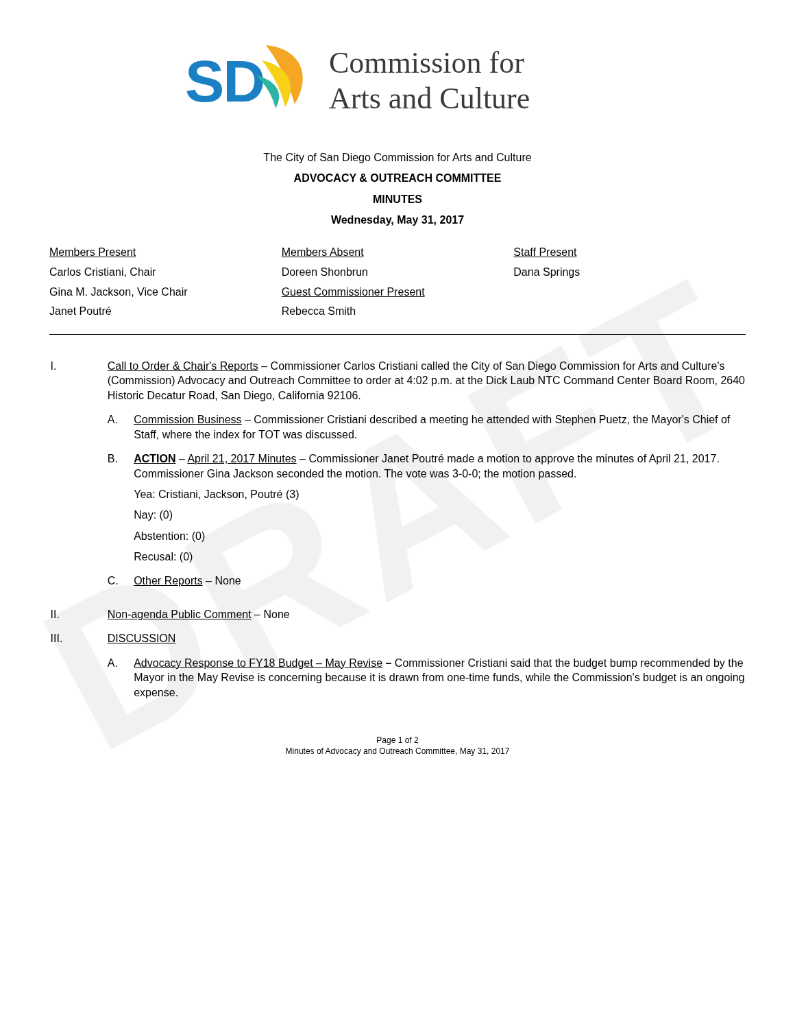DRAFT
SD Commission for Arts and Culture
The City of San Diego Commission for Arts and Culture
ADVOCACY & OUTREACH COMMITTEE
MINUTES
Wednesday, May 31, 2017
| Members Present | Members Absent | Staff Present |
| Carlos Cristiani, Chair | Doreen Shonbrun | Dana Springs |
| Gina M. Jackson, Vice Chair | Guest Commissioner Present | |
| Janet Poutré | Rebecca Smith | |
I.
Call to Order & Chair's Reports – Commissioner Carlos Cristiani called the City of San Diego Commission for Arts and Culture's (Commission) Advocacy and Outreach Committee to order at 4:02 p.m. at the Dick Laub NTC Command Center Board Room, 2640 Historic Decatur Road, San Diego, California 92106.
A.
Commission Business – Commissioner Cristiani described a meeting he attended with Stephen Puetz, the Mayor's Chief of Staff, where the index for TOT was discussed.
B.
ACTION – April 21, 2017 Minutes – Commissioner Janet Poutré made a motion to approve the minutes of April 21, 2017. Commissioner Gina Jackson seconded the motion. The vote was 3-0-0; the motion passed.
Yea: Cristiani, Jackson, Poutré (3)
Nay: (0)
Abstention: (0)
Recusal: (0)
C.
Other Reports – None
II.
Non-agenda Public Comment – None
III.
DISCUSSION
A.
Advocacy Response to FY18 Budget – May Revise – Commissioner Cristiani said that the budget bump recommended by the Mayor in the May Revise is concerning because it is drawn from one-time funds, while the Commission's budget is an ongoing expense.
Page 1 of 2
Minutes of Advocacy and Outreach Committee, May 31, 2017